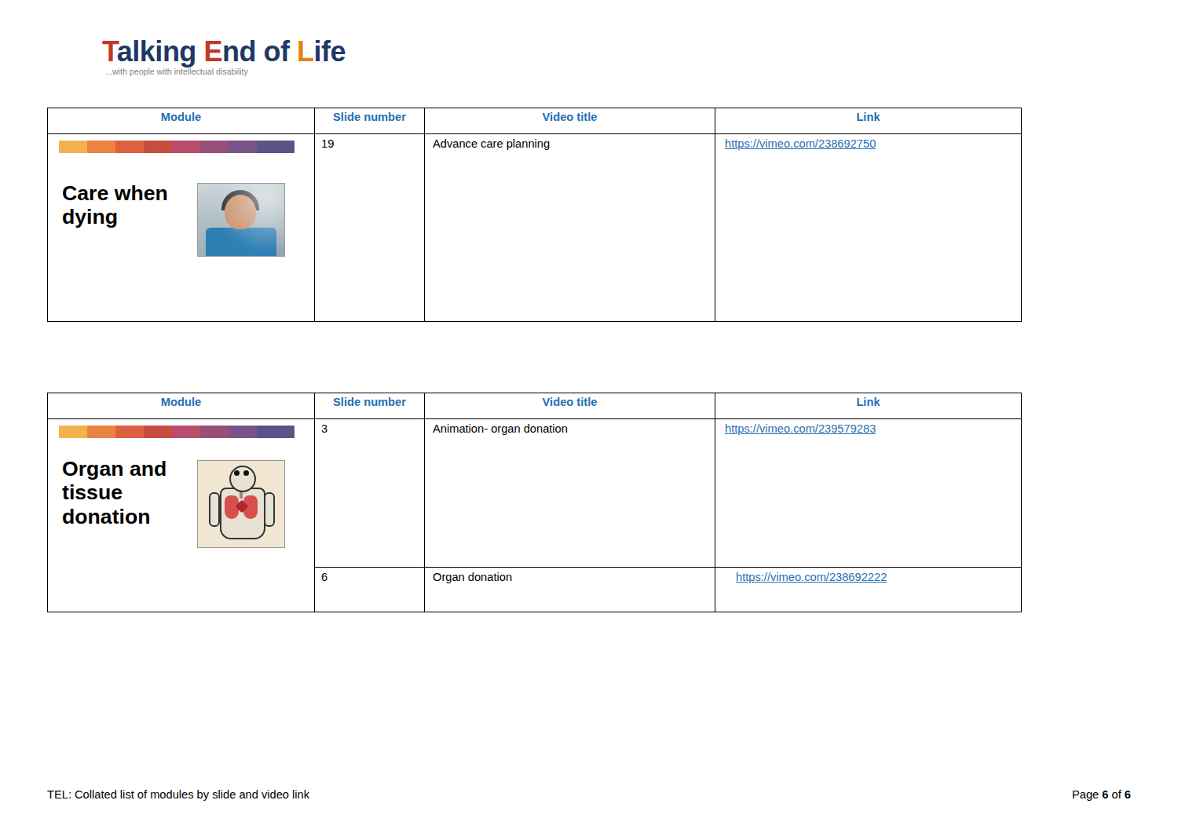Talking End of Life
...with people with intellectual disability
| Module | Slide number | Video title | Link |
| --- | --- | --- | --- |
| Care when dying | 19 | Advance care planning | https://vimeo.com/238692750 |
| Module | Slide number | Video title | Link |
| --- | --- | --- | --- |
| Organ and tissue donation | 3 | Animation- organ donation | https://vimeo.com/239579283 |
| 6 | Organ donation | https://vimeo.com/238692222 |
TEL: Collated list of modules by slide and video link
Page 6 of 6